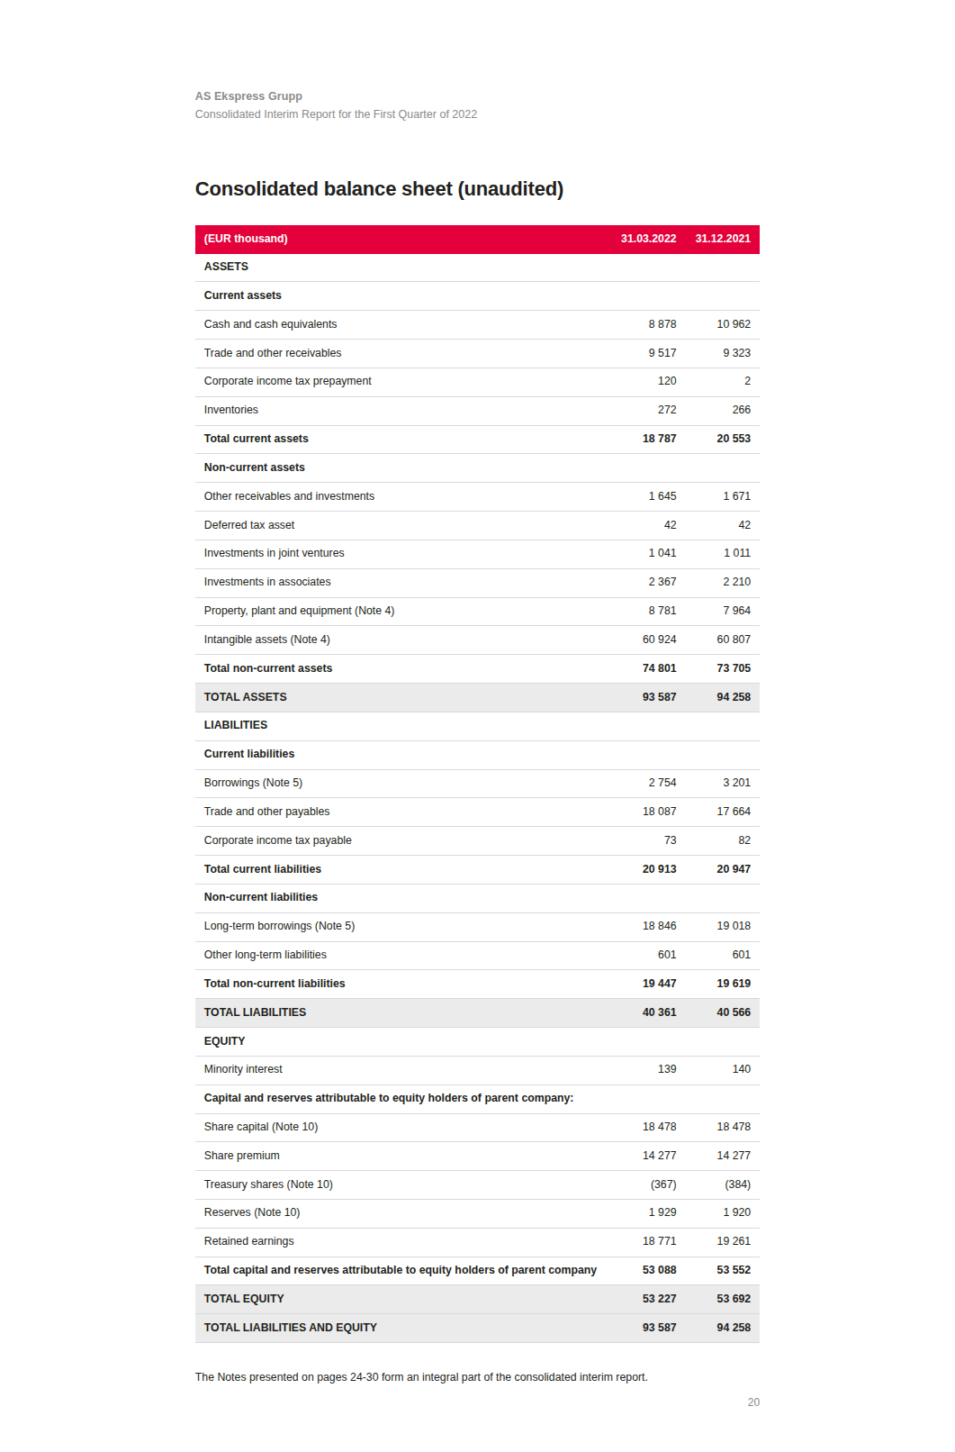AS Ekspress Grupp
Consolidated Interim Report for the First Quarter of 2022
Consolidated balance sheet (unaudited)
| (EUR thousand) | 31.03.2022 | 31.12.2021 |
| --- | --- | --- |
| ASSETS | | |
| Current assets | | |
| Cash and cash equivalents | 8 878 | 10 962 |
| Trade and other receivables | 9 517 | 9 323 |
| Corporate income tax prepayment | 120 | 2 |
| Inventories | 272 | 266 |
| Total current assets | 18 787 | 20 553 |
| Non-current assets | | |
| Other receivables and investments | 1 645 | 1 671 |
| Deferred tax asset | 42 | 42 |
| Investments in joint ventures | 1 041 | 1 011 |
| Investments in associates | 2 367 | 2 210 |
| Property, plant and equipment (Note 4) | 8 781 | 7 964 |
| Intangible assets (Note 4) | 60 924 | 60 807 |
| Total non-current assets | 74 801 | 73 705 |
| TOTAL ASSETS | 93 587 | 94 258 |
| LIABILITIES | | |
| Current liabilities | | |
| Borrowings (Note 5) | 2 754 | 3 201 |
| Trade and other payables | 18 087 | 17 664 |
| Corporate income tax payable | 73 | 82 |
| Total current liabilities | 20 913 | 20 947 |
| Non-current liabilities | | |
| Long-term borrowings (Note 5) | 18 846 | 19 018 |
| Other long-term liabilities | 601 | 601 |
| Total non-current liabilities | 19 447 | 19 619 |
| TOTAL LIABILITIES | 40 361 | 40 566 |
| EQUITY | | |
| Minority interest | 139 | 140 |
| Capital and reserves attributable to equity holders of parent company: | | |
| Share capital (Note 10) | 18 478 | 18 478 |
| Share premium | 14 277 | 14 277 |
| Treasury shares (Note 10) | (367) | (384) |
| Reserves (Note 10) | 1 929 | 1 920 |
| Retained earnings | 18 771 | 19 261 |
| Total capital and reserves attributable to equity holders of parent company | 53 088 | 53 552 |
| TOTAL EQUITY | 53 227 | 53 692 |
| TOTAL LIABILITIES AND EQUITY | 93 587 | 94 258 |
The Notes presented on pages 24-30 form an integral part of the consolidated interim report.
20